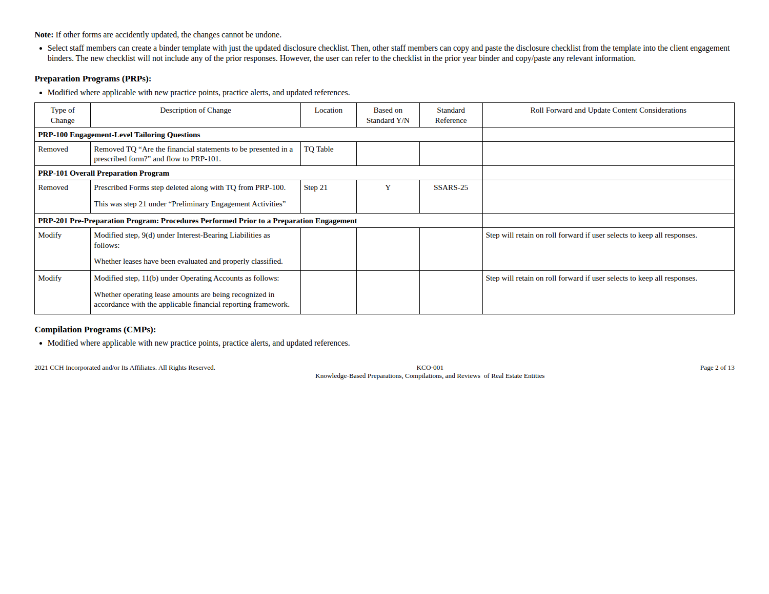Note: If other forms are accidently updated, the changes cannot be undone.
Select staff members can create a binder template with just the updated disclosure checklist. Then, other staff members can copy and paste the disclosure checklist from the template into the client engagement binders. The new checklist will not include any of the prior responses. However, the user can refer to the checklist in the prior year binder and copy/paste any relevant information.
Preparation Programs (PRPs):
Modified where applicable with new practice points, practice alerts, and updated references.
| Type of Change | Description of Change | Location | Based on Standard Y/N | Standard Reference | Roll Forward and Update Content Considerations |
| --- | --- | --- | --- | --- | --- |
| PRP-100 Engagement-Level Tailoring Questions | |
| Removed | Removed TQ “Are the financial statements to be presented in a prescribed form?” and flow to PRP-101. | TQ Table | | | |
| PRP-101 Overall Preparation Program | |
| Removed | Prescribed Forms step deleted along with TQ from PRP-100. This was step 21 under “Preliminary Engagement Activities” | Step 21 | Y | SSARS-25 | |
| PRP-201 Pre-Preparation Program: Procedures Performed Prior to a Preparation Engagement | |
| Modify | Modified step, 9(d) under Interest-Bearing Liabilities as follows: Whether leases have been evaluated and properly classified. | | | | Step will retain on roll forward if user selects to keep all responses. |
| Modify | Modified step, 11(b) under Operating Accounts as follows: Whether operating lease amounts are being recognized in accordance with the applicable financial reporting framework. | | | | Step will retain on roll forward if user selects to keep all responses. |
Compilation Programs (CMPs):
Modified where applicable with new practice points, practice alerts, and updated references.
2021 CCH Incorporated and/or Its Affiliates. All Rights Reserved.
KCO-001
Knowledge-Based Preparations, Compilations, and Reviews of Real Estate Entities
Page 2 of 13